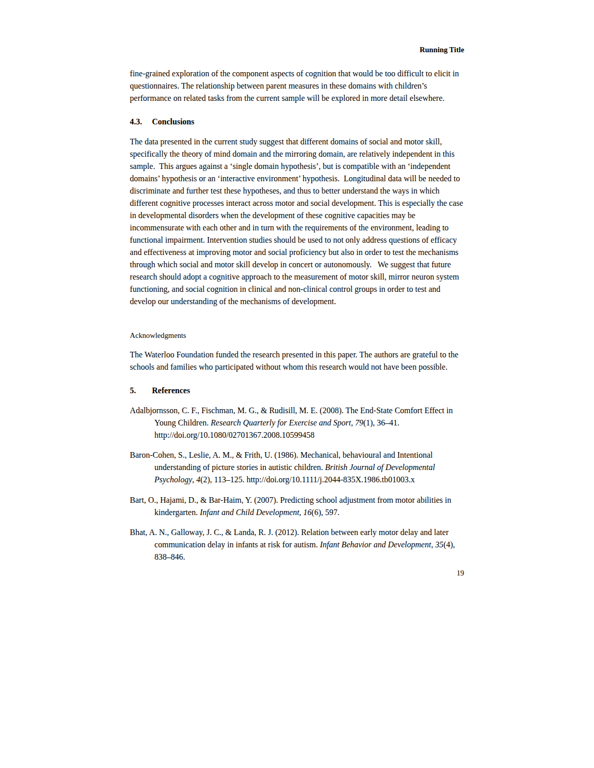Running Title
fine-grained exploration of the component aspects of cognition that would be too difficult to elicit in questionnaires. The relationship between parent measures in these domains with children’s performance on related tasks from the current sample will be explored in more detail elsewhere.
4.3. Conclusions
The data presented in the current study suggest that different domains of social and motor skill, specifically the theory of mind domain and the mirroring domain, are relatively independent in this sample. This argues against a ‘single domain hypothesis’, but is compatible with an ‘independent domains’ hypothesis or an ‘interactive environment’ hypothesis. Longitudinal data will be needed to discriminate and further test these hypotheses, and thus to better understand the ways in which different cognitive processes interact across motor and social development. This is especially the case in developmental disorders when the development of these cognitive capacities may be incommensurate with each other and in turn with the requirements of the environment, leading to functional impairment. Intervention studies should be used to not only address questions of efficacy and effectiveness at improving motor and social proficiency but also in order to test the mechanisms through which social and motor skill develop in concert or autonomously. We suggest that future research should adopt a cognitive approach to the measurement of motor skill, mirror neuron system functioning, and social cognition in clinical and non-clinical control groups in order to test and develop our understanding of the mechanisms of development.
Acknowledgments
The Waterloo Foundation funded the research presented in this paper. The authors are grateful to the schools and families who participated without whom this research would not have been possible.
5. References
Adalbjornsson, C. F., Fischman, M. G., & Rudisill, M. E. (2008). The End-State Comfort Effect in Young Children. Research Quarterly for Exercise and Sport, 79(1), 36–41. http://doi.org/10.1080/02701367.2008.10599458
Baron-Cohen, S., Leslie, A. M., & Frith, U. (1986). Mechanical, behavioural and Intentional understanding of picture stories in autistic children. British Journal of Developmental Psychology, 4(2), 113–125. http://doi.org/10.1111/j.2044-835X.1986.tb01003.x
Bart, O., Hajami, D., & Bar-Haim, Y. (2007). Predicting school adjustment from motor abilities in kindergarten. Infant and Child Development, 16(6), 597.
Bhat, A. N., Galloway, J. C., & Landa, R. J. (2012). Relation between early motor delay and later communication delay in infants at risk for autism. Infant Behavior and Development, 35(4), 838–846.
19